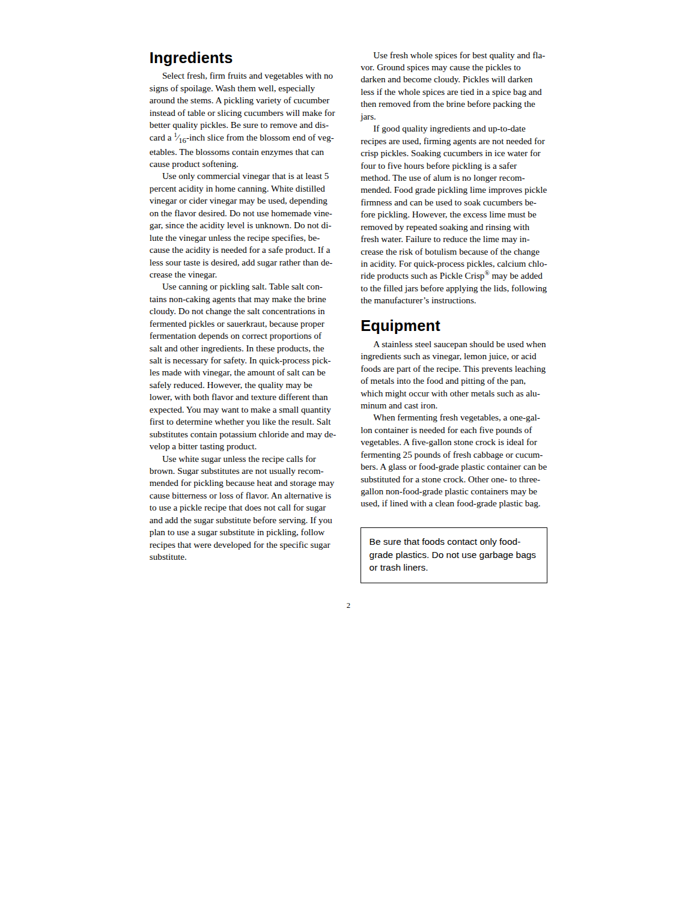Ingredients
Select fresh, firm fruits and vegetables with no signs of spoilage. Wash them well, especially around the stems. A pickling variety of cucumber instead of table or slicing cucumbers will make for better quality pickles. Be sure to remove and discard a 1⁄16-inch slice from the blossom end of vegetables. The blossoms contain enzymes that can cause product softening.
Use only commercial vinegar that is at least 5 percent acidity in home canning. White distilled vinegar or cider vinegar may be used, depending on the flavor desired. Do not use homemade vinegar, since the acidity level is unknown. Do not dilute the vinegar unless the recipe specifies, because the acidity is needed for a safe product. If a less sour taste is desired, add sugar rather than decrease the vinegar.
Use canning or pickling salt. Table salt contains non-caking agents that may make the brine cloudy. Do not change the salt concentrations in fermented pickles or sauerkraut, because proper fermentation depends on correct proportions of salt and other ingredients. In these products, the salt is necessary for safety. In quick-process pickles made with vinegar, the amount of salt can be safely reduced. However, the quality may be lower, with both flavor and texture different than expected. You may want to make a small quantity first to determine whether you like the result. Salt substitutes contain potassium chloride and may develop a bitter tasting product.
Use white sugar unless the recipe calls for brown. Sugar substitutes are not usually recommended for pickling because heat and storage may cause bitterness or loss of flavor. An alternative is to use a pickle recipe that does not call for sugar and add the sugar substitute before serving. If you plan to use a sugar substitute in pickling, follow recipes that were developed for the specific sugar substitute.
Use fresh whole spices for best quality and flavor. Ground spices may cause the pickles to darken and become cloudy. Pickles will darken less if the whole spices are tied in a spice bag and then removed from the brine before packing the jars.
If good quality ingredients and up-to-date recipes are used, firming agents are not needed for crisp pickles. Soaking cucumbers in ice water for four to five hours before pickling is a safer method. The use of alum is no longer recommended. Food grade pickling lime improves pickle firmness and can be used to soak cucumbers before pickling. However, the excess lime must be removed by repeated soaking and rinsing with fresh water. Failure to reduce the lime may increase the risk of botulism because of the change in acidity. For quick-process pickles, calcium chloride products such as Pickle Crisp® may be added to the filled jars before applying the lids, following the manufacturer’s instructions.
Equipment
A stainless steel saucepan should be used when ingredients such as vinegar, lemon juice, or acid foods are part of the recipe. This prevents leaching of metals into the food and pitting of the pan, which might occur with other metals such as aluminum and cast iron.
When fermenting fresh vegetables, a one-gallon container is needed for each five pounds of vegetables. A five-gallon stone crock is ideal for fermenting 25 pounds of fresh cabbage or cucumbers. A glass or food-grade plastic container can be substituted for a stone crock. Other one- to three-gallon non-food-grade plastic containers may be used, if lined with a clean food-grade plastic bag.
Be sure that foods contact only food-grade plastics. Do not use garbage bags or trash liners.
2